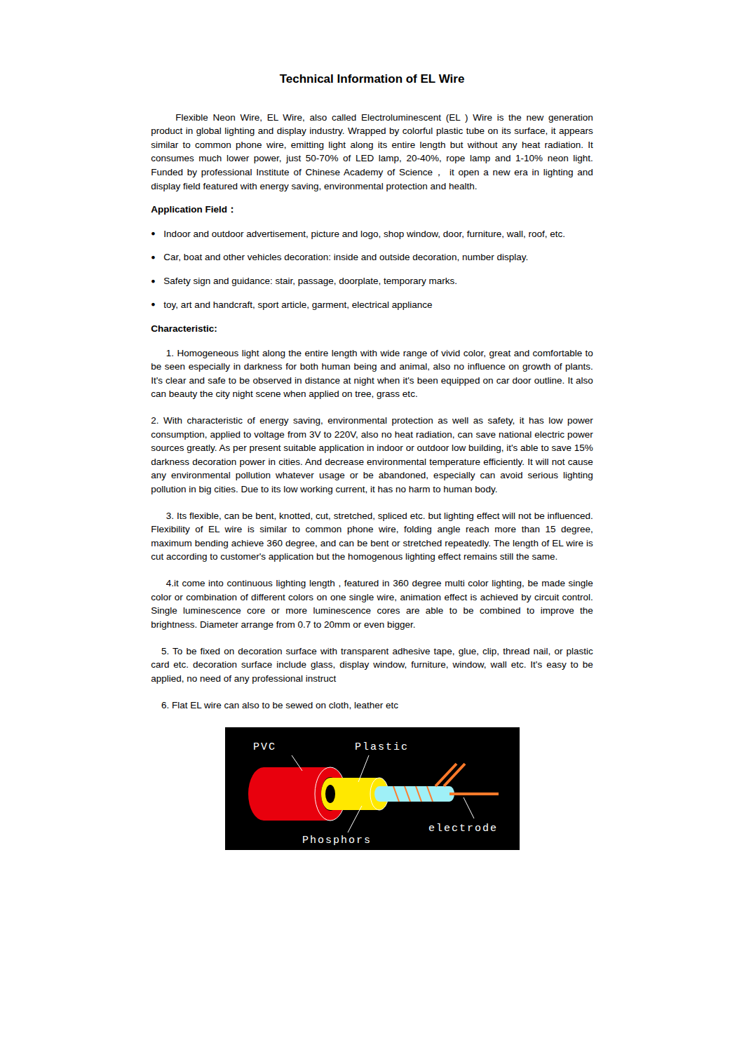Technical Information of EL Wire
Flexible Neon Wire, EL Wire, also called Electroluminescent (EL ) Wire is the new generation product in global lighting and display industry. Wrapped by colorful plastic tube on its surface, it appears similar to common phone wire, emitting light along its entire length but without any heat radiation. It consumes much lower power, just 50-70% of LED lamp, 20-40%, rope lamp and 1-10% neon light. Funded by professional Institute of Chinese Academy of Science， it open a new era in lighting and display field featured with energy saving, environmental protection and health.
Application Field：
Indoor and outdoor advertisement, picture and logo, shop window, door, furniture, wall, roof, etc.
Car, boat and other vehicles decoration: inside and outside decoration, number display.
Safety sign and guidance: stair, passage, doorplate, temporary marks.
toy, art and handcraft, sport article, garment, electrical appliance
Characteristic:
1. Homogeneous light along the entire length with wide range of vivid color, great and comfortable to be seen especially in darkness for both human being and animal, also no influence on growth of plants. It's clear and safe to be observed in distance at night when it's been equipped on car door outline. It also can beauty the city night scene when applied on tree, grass etc.
2. With characteristic of energy saving, environmental protection as well as safety, it has low power consumption, applied to voltage from 3V to 220V, also no heat radiation, can save national electric power sources greatly. As per present suitable application in indoor or outdoor low building, it's able to save 15% darkness decoration power in cities. And decrease environmental temperature efficiently. It will not cause any environmental pollution whatever usage or be abandoned, especially can avoid serious lighting pollution in big cities. Due to its low working current, it has no harm to human body.
3. Its flexible, can be bent, knotted, cut, stretched, spliced etc. but lighting effect will not be influenced. Flexibility of EL wire is similar to common phone wire, folding angle reach more than 15 degree, maximum bending achieve 360 degree, and can be bent or stretched repeatedly. The length of EL wire is cut according to customer's application but the homogenous lighting effect remains still the same.
4.it come into continuous lighting length , featured in 360 degree multi color lighting, be made single color or combination of different colors on one single wire, animation effect is achieved by circuit control. Single luminescence core or more luminescence cores are able to be combined to improve the brightness. Diameter arrange from 0.7 to 20mm or even bigger.
5. To be fixed on decoration surface with transparent adhesive tape, glue, clip, thread nail, or plastic card etc. decoration surface include glass, display window, furniture, window, wall etc. It's easy to be applied, no need of any professional instruct
6. Flat EL wire can also to be sewed on cloth, leather etc
PVC Plastic Phosphors electrode